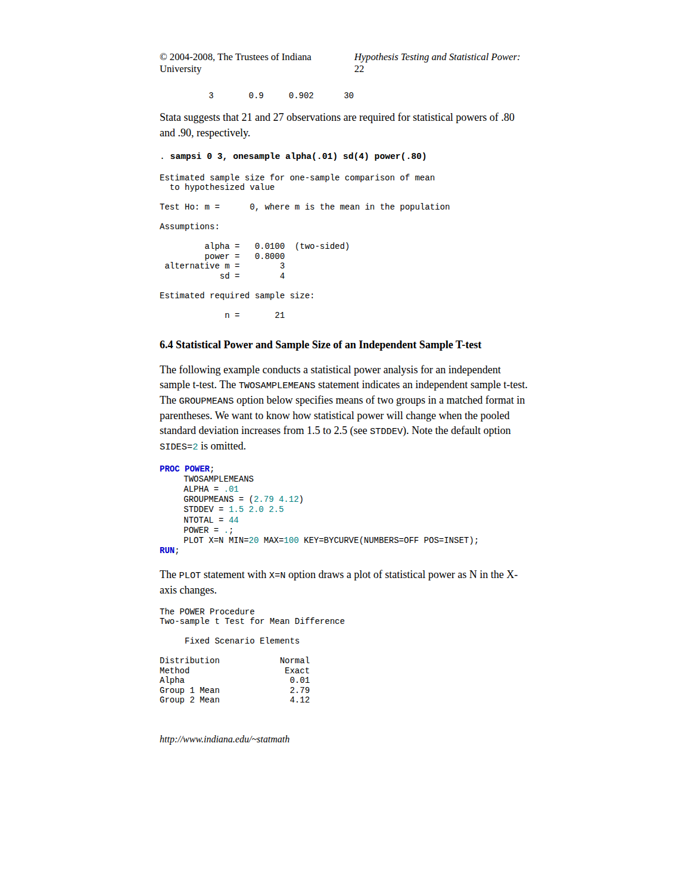© 2004-2008, The Trustees of Indiana University
Hypothesis Testing and Statistical Power: 22
     3       0.9     0.902      30
Stata suggests that 21 and 27 observations are required for statistical powers of .80 and .90, respectively.
. sampsi 0 3, onesample alpha(.01) sd(4) power(.80)
Estimated sample size for one-sample comparison of mean
  to hypothesized value

Test Ho: m =      0, where m is the mean in the population

Assumptions:

         alpha =   0.0100  (two-sided)
         power =   0.8000
 alternative m =        3
            sd =        4

Estimated required sample size:

             n =       21
6.4 Statistical Power and Sample Size of an Independent Sample T-test
The following example conducts a statistical power analysis for an independent sample t-test. The TWOSAMPLEMEANS statement indicates an independent sample t-test. The GROUPMEANS option below specifies means of two groups in a matched format in parentheses. We want to know how statistical power will change when the pooled standard deviation increases from 1.5 to 2.5 (see STDDEV). Note the default option SIDES=2 is omitted.
PROC POWER;
TWOSAMPLEMEANS
ALPHA = .01
GROUPMEANS = (2.79 4.12)
STDDEV = 1.5 2.0 2.5
NTOTAL = 44
POWER = .;
PLOT X=N MIN=20 MAX=100 KEY=BYCURVE(NUMBERS=OFF POS=INSET);
RUN;
The PLOT statement with X=N option draws a plot of statistical power as N in the X-axis changes.
The POWER Procedure
Two-sample t Test for Mean Difference

     Fixed Scenario Elements

Distribution            Normal
Method                   Exact
Alpha                     0.01
Group 1 Mean              2.79
Group 2 Mean              4.12
http://www.indiana.edu/~statmath